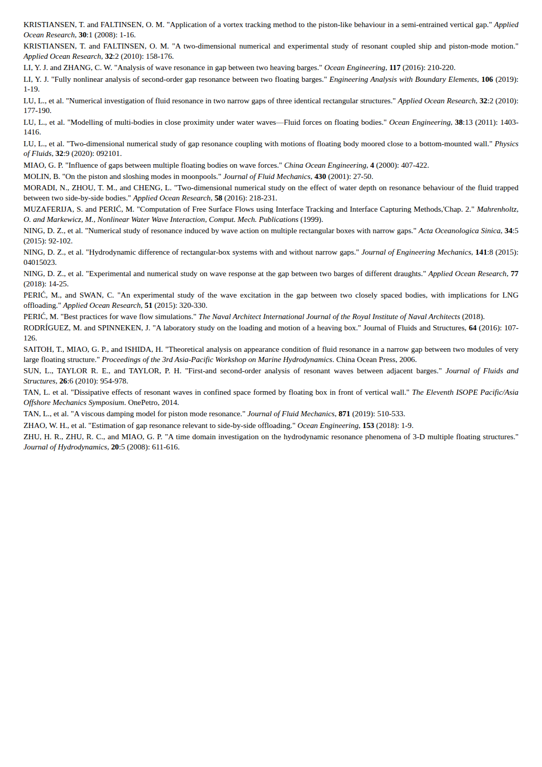KRISTIANSEN, T. and FALTINSEN, O. M. "Application of a vortex tracking method to the piston-like behaviour in a semi-entrained vertical gap." Applied Ocean Research, 30:1 (2008): 1-16.
KRISTIANSEN, T. and FALTINSEN, O. M. "A two-dimensional numerical and experimental study of resonant coupled ship and piston-mode motion." Applied Ocean Research, 32:2 (2010): 158-176.
LI, Y. J. and ZHANG, C. W. "Analysis of wave resonance in gap between two heaving barges." Ocean Engineering, 117 (2016): 210-220.
LI, Y. J. "Fully nonlinear analysis of second-order gap resonance between two floating barges." Engineering Analysis with Boundary Elements, 106 (2019): 1-19.
LU, L., et al. "Numerical investigation of fluid resonance in two narrow gaps of three identical rectangular structures." Applied Ocean Research, 32:2 (2010): 177-190.
LU, L., et al. "Modelling of multi-bodies in close proximity under water waves—Fluid forces on floating bodies." Ocean Engineering, 38:13 (2011): 1403-1416.
LU, L., et al. "Two-dimensional numerical study of gap resonance coupling with motions of floating body moored close to a bottom-mounted wall." Physics of Fluids, 32:9 (2020): 092101.
MIAO, G. P. "Influence of gaps between multiple floating bodies on wave forces." China Ocean Engineering, 4 (2000): 407-422.
MOLIN, B. "On the piston and sloshing modes in moonpools." Journal of Fluid Mechanics, 430 (2001): 27-50.
MORADI, N., ZHOU, T. M., and CHENG, L. "Two-dimensional numerical study on the effect of water depth on resonance behaviour of the fluid trapped between two side-by-side bodies." Applied Ocean Research, 58 (2016): 218-231.
MUZAFERIJA, S. and PERIĆ, M. "Computation of Free Surface Flows using Interface Tracking and Interface Capturing Methods,'Chap. 2." Mahrenholtz, O. and Markewicz, M., Nonlinear Water Wave Interaction, Comput. Mech. Publications (1999).
NING, D. Z., et al. "Numerical study of resonance induced by wave action on multiple rectangular boxes with narrow gaps." Acta Oceanologica Sinica, 34:5 (2015): 92-102.
NING, D. Z., et al. "Hydrodynamic difference of rectangular-box systems with and without narrow gaps." Journal of Engineering Mechanics, 141:8 (2015): 04015023.
NING, D. Z., et al. "Experimental and numerical study on wave response at the gap between two barges of different draughts." Applied Ocean Research, 77 (2018): 14-25.
PERIĆ, M., and SWAN, C. "An experimental study of the wave excitation in the gap between two closely spaced bodies, with implications for LNG offloading." Applied Ocean Research, 51 (2015): 320-330.
PERIĆ, M. "Best practices for wave flow simulations." The Naval Architect International Journal of the Royal Institute of Naval Architects (2018).
RODRÍGUEZ, M. and SPINNEKEN, J. "A laboratory study on the loading and motion of a heaving box." Journal of Fluids and Structures, 64 (2016): 107-126.
SAITOH, T., MIAO, G. P., and ISHIDA, H. "Theoretical analysis on appearance condition of fluid resonance in a narrow gap between two modules of very large floating structure." Proceedings of the 3rd Asia-Pacific Workshop on Marine Hydrodynamics. China Ocean Press, 2006.
SUN, L., TAYLOR R. E., and TAYLOR, P. H. "First-and second-order analysis of resonant waves between adjacent barges." Journal of Fluids and Structures, 26:6 (2010): 954-978.
TAN, L. et al. "Dissipative effects of resonant waves in confined space formed by floating box in front of vertical wall." The Eleventh ISOPE Pacific/Asia Offshore Mechanics Symposium. OnePetro, 2014.
TAN, L., et al. "A viscous damping model for piston mode resonance." Journal of Fluid Mechanics, 871 (2019): 510-533.
ZHAO, W. H., et al. "Estimation of gap resonance relevant to side-by-side offloading." Ocean Engineering, 153 (2018): 1-9.
ZHU, H. R., ZHU, R. C., and MIAO, G. P. "A time domain investigation on the hydrodynamic resonance phenomena of 3-D multiple floating structures." Journal of Hydrodynamics, 20:5 (2008): 611-616.